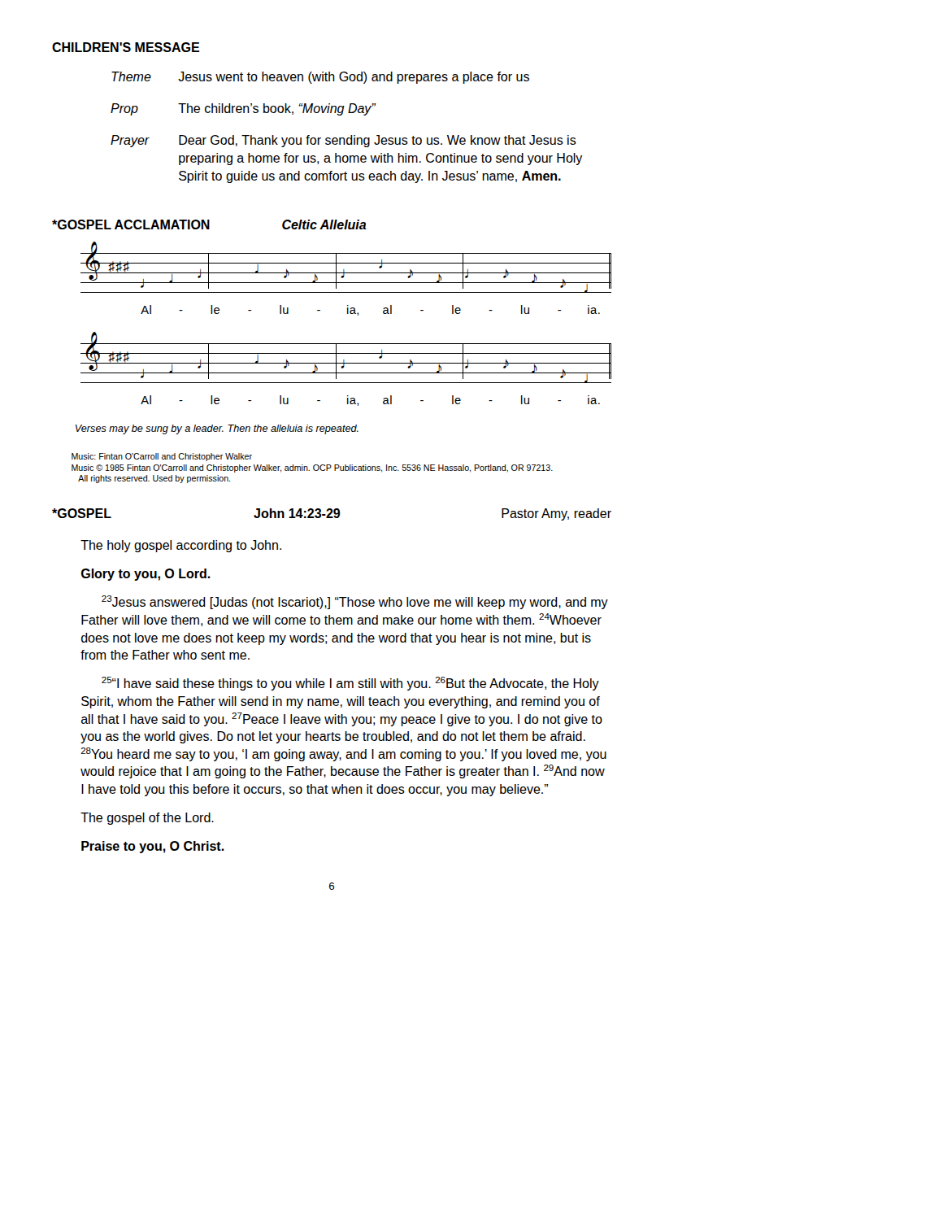CHILDREN'S MESSAGE
Theme
Jesus went to heaven (with God) and prepares a place for us
Prop
The children’s book, “Moving Day”
Prayer
Dear God, Thank you for sending Jesus to us. We know that Jesus is preparing a home for us, a home with him. Continue to send your Holy Spirit to guide us and comfort us each day. In Jesus’ name, Amen.
*GOSPEL ACCLAMATION Celtic Alleluia
𝄞 ♯♯♯
♩ ♩ ♩ ♩ ♪ ♪ ♩ ♩ ♪ ♪ ♩ ♪ ♪ ♪ ♩
Al-le-lu-ia, al-le-lu-ia.
𝄞 ♯♯♯
♩ ♩ ♩ ♩ ♪ ♪ ♩ ♩ ♪ ♪ ♩ ♪ ♪ ♪ ♩
Al-le-lu-ia, al-le-lu-ia.
Verses may be sung by a leader. Then the alleluia is repeated.
Music: Fintan O'Carroll and Christopher Walker
Music © 1985 Fintan O'Carroll and Christopher Walker, admin. OCP Publications, Inc. 5536 NE Hassalo, Portland, OR 97213.
All rights reserved. Used by permission.
*GOSPEL John 14:23-29 Pastor Amy, reader
The holy gospel according to John.
Glory to you, O Lord.
23Jesus answered [Judas (not Iscariot),] “Those who love me will keep my word, and my Father will love them, and we will come to them and make our home with them. 24Whoever does not love me does not keep my words; and the word that you hear is not mine, but is from the Father who sent me.
25“I have said these things to you while I am still with you. 26But the Advocate, the Holy Spirit, whom the Father will send in my name, will teach you everything, and remind you of all that I have said to you. 27Peace I leave with you; my peace I give to you. I do not give to you as the world gives. Do not let your hearts be troubled, and do not let them be afraid. 28You heard me say to you, ‘I am going away, and I am coming to you.’ If you loved me, you would rejoice that I am going to the Father, because the Father is greater than I. 29And now I have told you this before it occurs, so that when it does occur, you may believe.”
The gospel of the Lord.
Praise to you, O Christ.
6